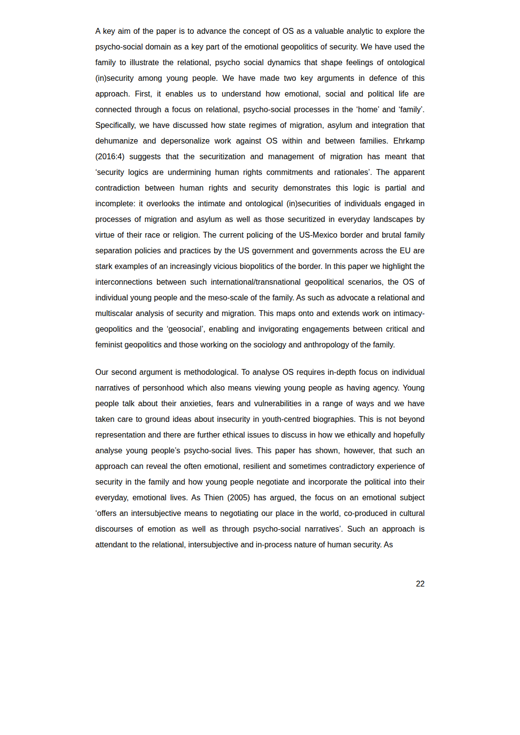A key aim of the paper is to advance the concept of OS as a valuable analytic to explore the psycho-social domain as a key part of the emotional geopolitics of security. We have used the family to illustrate the relational, psycho social dynamics that shape feelings of ontological (in)security among young people. We have made two key arguments in defence of this approach. First, it enables us to understand how emotional, social and political life are connected through a focus on relational, psycho-social processes in the ‘home’ and ‘family’. Specifically, we have discussed how state regimes of migration, asylum and integration that dehumanize and depersonalize work against OS within and between families. Ehrkamp (2016:4) suggests that the securitization and management of migration has meant that ‘security logics are undermining human rights commitments and rationales’. The apparent contradiction between human rights and security demonstrates this logic is partial and incomplete: it overlooks the intimate and ontological (in)securities of individuals engaged in processes of migration and asylum as well as those securitized in everyday landscapes by virtue of their race or religion. The current policing of the US-Mexico border and brutal family separation policies and practices by the US government and governments across the EU are stark examples of an increasingly vicious biopolitics of the border. In this paper we highlight the interconnections between such international/transnational geopolitical scenarios, the OS of individual young people and the meso-scale of the family. As such as advocate a relational and multiscalar analysis of security and migration. This maps onto and extends work on intimacy-geopolitics and the ‘geosocial’, enabling and invigorating engagements between critical and feminist geopolitics and those working on the sociology and anthropology of the family.
Our second argument is methodological. To analyse OS requires in-depth focus on individual narratives of personhood which also means viewing young people as having agency. Young people talk about their anxieties, fears and vulnerabilities in a range of ways and we have taken care to ground ideas about insecurity in youth-centred biographies. This is not beyond representation and there are further ethical issues to discuss in how we ethically and hopefully analyse young people’s psycho-social lives. This paper has shown, however, that such an approach can reveal the often emotional, resilient and sometimes contradictory experience of security in the family and how young people negotiate and incorporate the political into their everyday, emotional lives. As Thien (2005) has argued, the focus on an emotional subject ‘offers an intersubjective means to negotiating our place in the world, co-produced in cultural discourses of emotion as well as through psycho‐social narratives’. Such an approach is attendant to the relational, intersubjective and in-process nature of human security. As
22